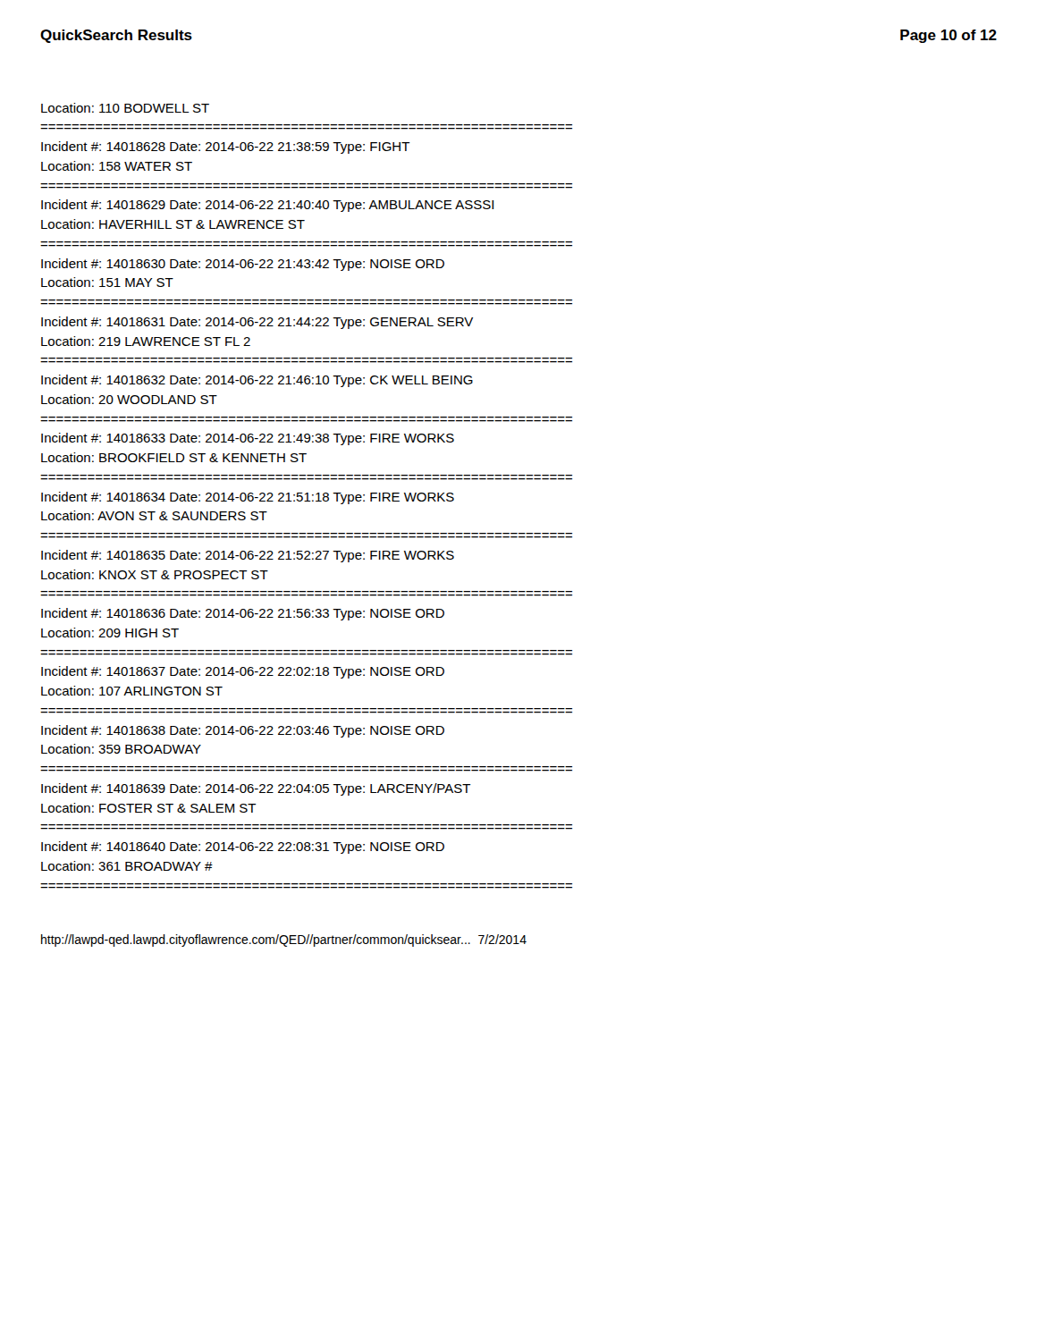QuickSearch Results Page 10 of 12
Location: 110 BODWELL ST
====================================================================
Incident #: 14018628 Date: 2014-06-22 21:38:59 Type: FIGHT
Location: 158 WATER ST
====================================================================
Incident #: 14018629 Date: 2014-06-22 21:40:40 Type: AMBULANCE ASSSI
Location: HAVERHILL ST & LAWRENCE ST
====================================================================
Incident #: 14018630 Date: 2014-06-22 21:43:42 Type: NOISE ORD
Location: 151 MAY ST
====================================================================
Incident #: 14018631 Date: 2014-06-22 21:44:22 Type: GENERAL SERV
Location: 219 LAWRENCE ST FL 2
====================================================================
Incident #: 14018632 Date: 2014-06-22 21:46:10 Type: CK WELL BEING
Location: 20 WOODLAND ST
====================================================================
Incident #: 14018633 Date: 2014-06-22 21:49:38 Type: FIRE WORKS
Location: BROOKFIELD ST & KENNETH ST
====================================================================
Incident #: 14018634 Date: 2014-06-22 21:51:18 Type: FIRE WORKS
Location: AVON ST & SAUNDERS ST
====================================================================
Incident #: 14018635 Date: 2014-06-22 21:52:27 Type: FIRE WORKS
Location: KNOX ST & PROSPECT ST
====================================================================
Incident #: 14018636 Date: 2014-06-22 21:56:33 Type: NOISE ORD
Location: 209 HIGH ST
====================================================================
Incident #: 14018637 Date: 2014-06-22 22:02:18 Type: NOISE ORD
Location: 107 ARLINGTON ST
====================================================================
Incident #: 14018638 Date: 2014-06-22 22:03:46 Type: NOISE ORD
Location: 359 BROADWAY
====================================================================
Incident #: 14018639 Date: 2014-06-22 22:04:05 Type: LARCENY/PAST
Location: FOSTER ST & SALEM ST
====================================================================
Incident #: 14018640 Date: 2014-06-22 22:08:31 Type: NOISE ORD
Location: 361 BROADWAY #
====================================================================
http://lawpd-qed.lawpd.cityoflawrence.com/QED//partner/common/quicksear... 7/2/2014